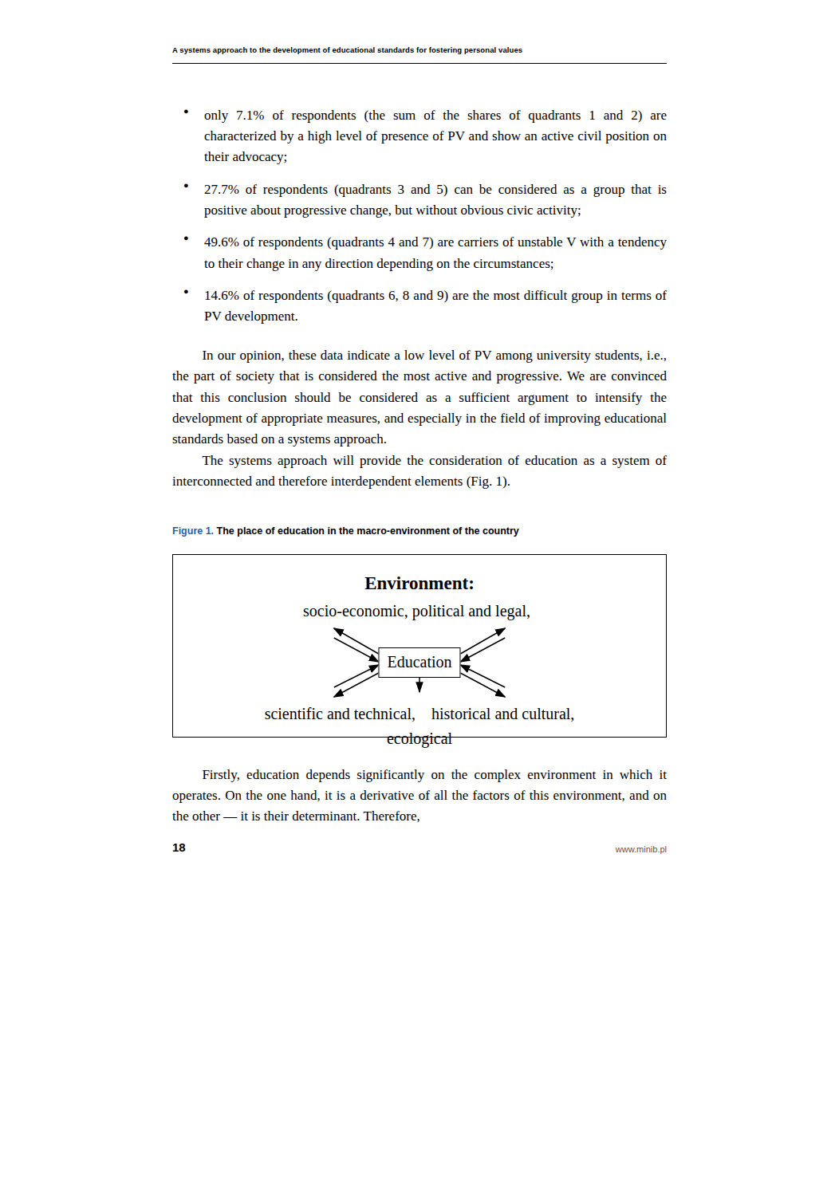A systems approach to the development of educational standards for fostering personal values
only 7.1% of respondents (the sum of the shares of quadrants 1 and 2) are characterized by a high level of presence of PV and show an active civil position on their advocacy;
27.7% of respondents (quadrants 3 and 5) can be considered as a group that is positive about progressive change, but without obvious civic activity;
49.6% of respondents (quadrants 4 and 7) are carriers of unstable V with a tendency to their change in any direction depending on the circumstances;
14.6% of respondents (quadrants 6, 8 and 9) are the most difficult group in terms of PV development.
In our opinion, these data indicate a low level of PV among university students, i.e., the part of society that is considered the most active and progressive. We are convinced that this conclusion should be considered as a sufficient argument to intensify the development of appropriate measures, and especially in the field of improving educational standards based on a systems approach.
The systems approach will provide the consideration of education as a system of interconnected and therefore interdependent elements (Fig. 1).
Figure 1. The place of education in the macro-environment of the country
Environment:
socio-economic, political and legal,
Education
scientific and technical, historical and cultural,
ecological
Firstly, education depends significantly on the complex environment in which it operates. On the one hand, it is a derivative of all the factors of this environment, and on the other — it is their determinant. Therefore,
18
www.minib.pl